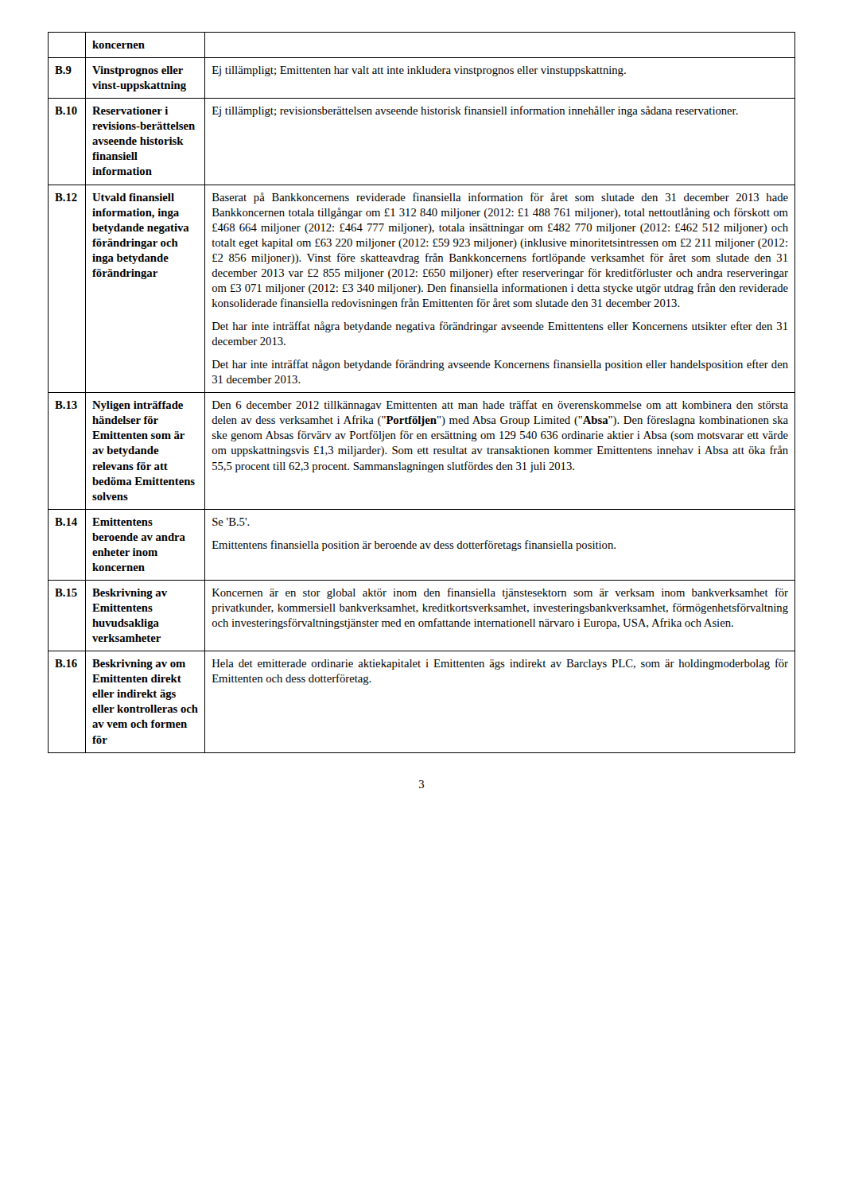| | koncernen | |
| B.9 | Vinstprognos eller vinst-uppskattning | Ej tillämpligt; Emittenten har valt att inte inkludera vinstprognos eller vinstuppskattning. |
| B.10 | Reservationer i revisions-berättelsen avseende historisk finansiell information | Ej tillämpligt; revisionsberättelsen avseende historisk finansiell information innehåller inga sådana reservationer. |
| B.12 | Utvald finansiell information, inga betydande negativa förändringar och inga betydande förändringar | Baserat på Bankkoncernens reviderade finansiella information för året som slutade den 31 december 2013 hade Bankkoncernen totala tillgångar om £1 312 840 miljoner (2012: £1 488 761 miljoner), total nettoutlåning och förskott om £468 664 miljoner (2012: £464 777 miljoner), totala insättningar om £482 770 miljoner (2012: £462 512 miljoner) och totalt eget kapital om £63 220 miljoner (2012: £59 923 miljoner) (inklusive minoritetsintressen om £2 211 miljoner (2012: £2 856 miljoner)). Vinst före skatteavdrag från Bankkoncernens fortlöpande verksamhet för året som slutade den 31 december 2013 var £2 855 miljoner (2012: £650 miljoner) efter reserveringar för kreditförluster och andra reserveringar om £3 071 miljoner (2012: £3 340 miljoner). Den finansiella informationen i detta stycke utgör utdrag från den reviderade konsoliderade finansiella redovisningen från Emittenten för året som slutade den 31 december 2013. Det har inte inträffat några betydande negativa förändringar avseende Emittentens eller Koncernens utsikter efter den 31 december 2013. Det har inte inträffat någon betydande förändring avseende Koncernens finansiella position eller handelsposition efter den 31 december 2013. |
| B.13 | Nyligen inträffade händelser för Emittenten som är av betydande relevans för att bedöma Emittentens solvens | Den 6 december 2012 tillkännagav Emittenten att man hade träffat en överenskommelse om att kombinera den största delen av dess verksamhet i Afrika (" Portföljen ") med Absa Group Limited (" Absa "). Den föreslagna kombinationen ska ske genom Absas förvärv av Portföljen för en ersättning om 129 540 636 ordinarie aktier i Absa (som motsvarar ett värde om uppskattningsvis £1,3 miljarder). Som ett resultat av transaktionen kommer Emittentens innehav i Absa att öka från 55,5 procent till 62,3 procent. Sammanslagningen slutfördes den 31 juli 2013. |
| B.14 | Emittentens beroende av andra enheter inom koncernen | Se 'B.5'. Emittentens finansiella position är beroende av dess dotterföretags finansiella position. |
| B.15 | Beskrivning av Emittentens huvudsakliga verksamheter | Koncernen är en stor global aktör inom den finansiella tjänstesektorn som är verksam inom bankverksamhet för privatkunder, kommersiell bankverksamhet, kreditkortsverksamhet, investeringsbankverksamhet, förmögenhetsförvaltning och investeringsförvaltningstjänster med en omfattande internationell närvaro i Europa, USA, Afrika och Asien. |
| B.16 | Beskrivning av om Emittenten direkt eller indirekt ägs eller kontrolleras och av vem och formen för | Hela det emitterade ordinarie aktiekapitalet i Emittenten ägs indirekt av Barclays PLC, som är holdingmoderbolag för Emittenten och dess dotterföretag. |
3